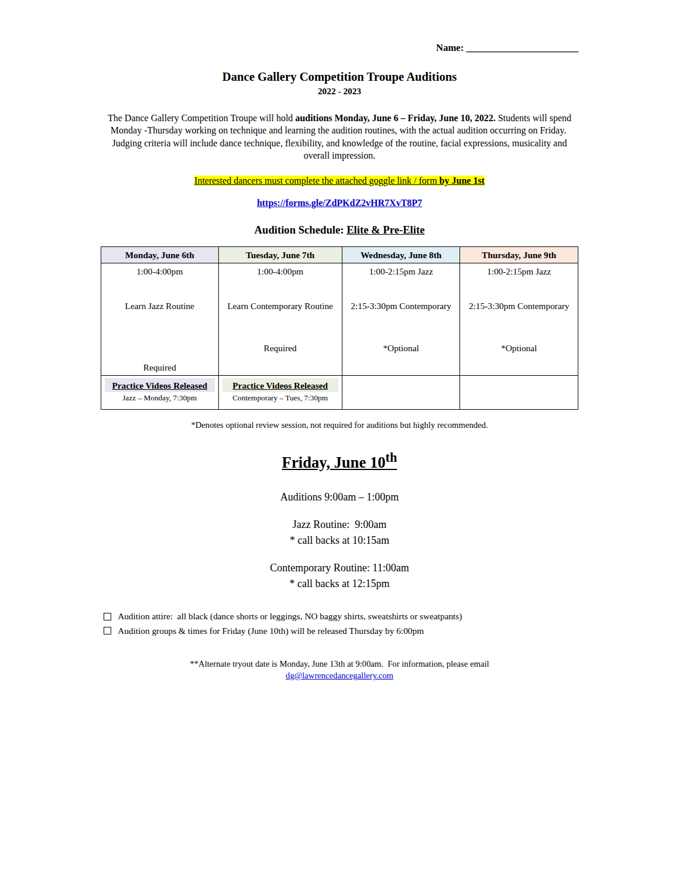Name: _______________________
Dance Gallery Competition Troupe Auditions 2022 - 2023
The Dance Gallery Competition Troupe will hold auditions Monday, June 6 – Friday, June 10, 2022. Students will spend Monday -Thursday working on technique and learning the audition routines, with the actual audition occurring on Friday. Judging criteria will include dance technique, flexibility, and knowledge of the routine, facial expressions, musicality and overall impression.
Interested dancers must complete the attached goggle link / form by June 1st
https://forms.gle/ZdPKdZ2vHR7XvT8P7
Audition Schedule: Elite & Pre-Elite
| Monday, June 6th | Tuesday, June 7th | Wednesday, June 8th | Thursday, June 9th |
| --- | --- | --- | --- |
| 1:00-4:00pm Learn Jazz Routine Required | 1:00-4:00pm Learn Contemporary Routine Required | 1:00-2:15pm Jazz 2:15-3:30pm Contemporary *Optional | 1:00-2:15pm Jazz 2:15-3:30pm Contemporary *Optional |
| Practice Videos Released Jazz – Monday, 7:30pm | Practice Videos Released Contemporary – Tues, 7:30pm | | |
*Denotes optional review session, not required for auditions but highly recommended.
Friday, June 10th
Auditions 9:00am – 1:00pm
Jazz Routine: 9:00am
* call backs at 10:15am
Contemporary Routine: 11:00am
* call backs at 12:15pm
Audition attire: all black (dance shorts or leggings, NO baggy shirts, sweatshirts or sweatpants)
Audition groups & times for Friday (June 10th) will be released Thursday by 6:00pm
**Alternate tryout date is Monday, June 13th at 9:00am. For information, please email
dg@lawrencedancegallery.com